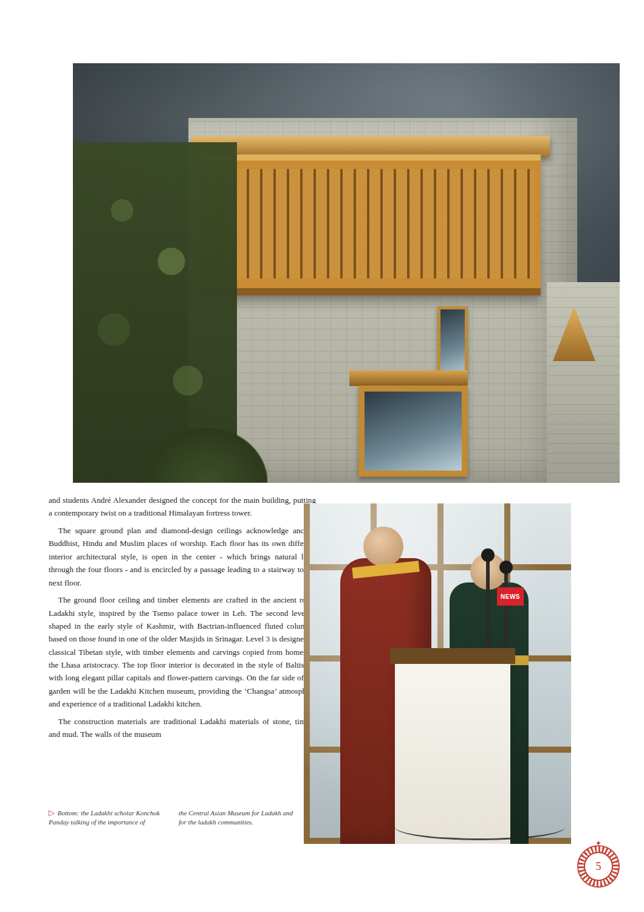and students André Alexander designed the concept for the main building, putting a contemporary twist on a traditional Himalayan fortress tower.
The square ground plan and diamond-design ceilings acknowledge ancient Buddhist, Hindu and Muslim places of worship. Each floor has its own different interior architectural style, is open in the center - which brings natural light through the four floors - and is encircled by a passage leading to a stairway to the next floor.
The ground floor ceiling and timber elements are crafted in the ancient royal Ladakhi style, inspired by the Tsemo palace tower in Leh. The second level is shaped in the early style of Kashmir, with Bactrian-influenced fluted columns, based on those found in one of the older Masjids in Srinagar. Level 3 is designed in classical Tibetan style, with timber elements and carvings copied from homes of the Lhasa aristocracy. The top floor interior is decorated in the style of Baltistan, with long elegant pillar capitals and flower-pattern carvings. On the far side of the garden will be the Ladakhi Kitchen museum, providing the ‘Changsa’ atmosphere and experience of a traditional Ladakhi kitchen.
The construction materials are traditional Ladakhi materials of stone, timber and mud. The walls of the museum
▷ Bottom: the Ladakhi scholar Konchok Panday talking of the importance of
the Central Asian Museum for Ladakh and for the ladakh communities.
NEWS
✦
5